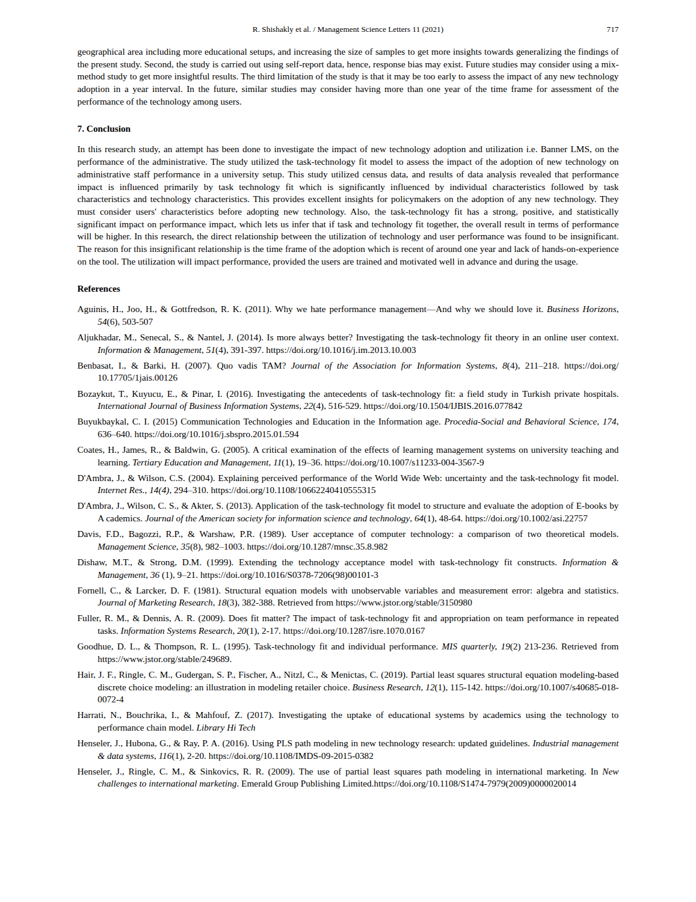R. Shishakly et al. / Management Science Letters 11 (2021) 717
geographical area including more educational setups, and increasing the size of samples to get more insights towards generalizing the findings of the present study. Second, the study is carried out using self-report data, hence, response bias may exist. Future studies may consider using a mix-method study to get more insightful results. The third limitation of the study is that it may be too early to assess the impact of any new technology adoption in a year interval. In the future, similar studies may consider having more than one year of the time frame for assessment of the performance of the technology among users.
7. Conclusion
In this research study, an attempt has been done to investigate the impact of new technology adoption and utilization i.e. Banner LMS, on the performance of the administrative. The study utilized the task-technology fit model to assess the impact of the adoption of new technology on administrative staff performance in a university setup. This study utilized census data, and results of data analysis revealed that performance impact is influenced primarily by task technology fit which is significantly influenced by individual characteristics followed by task characteristics and technology characteristics. This provides excellent insights for policymakers on the adoption of any new technology. They must consider users' characteristics before adopting new technology. Also, the task-technology fit has a strong, positive, and statistically significant impact on performance impact, which lets us infer that if task and technology fit together, the overall result in terms of performance will be higher. In this research, the direct relationship between the utilization of technology and user performance was found to be insignificant. The reason for this insignificant relationship is the time frame of the adoption which is recent of around one year and lack of hands-on-experience on the tool. The utilization will impact performance, provided the users are trained and motivated well in advance and during the usage.
References
Aguinis, H., Joo, H., & Gottfredson, R. K. (2011). Why we hate performance management—And why we should love it. Business Horizons, 54(6), 503-507
Aljukhadar, M., Senecal, S., & Nantel, J. (2014). Is more always better? Investigating the task-technology fit theory in an online user context. Information & Management, 51(4), 391-397. https://doi.org/10.1016/j.im.2013.10.003
Benbasat, I., & Barki, H. (2007). Quo vadis TAM? Journal of the Association for Information Systems, 8(4), 211–218. https://doi.org/ 10.17705/1jais.00126
Bozaykut, T., Kuyucu, E., & Pinar, I. (2016). Investigating the antecedents of task-technology fit: a field study in Turkish private hospitals. International Journal of Business Information Systems, 22(4), 516-529. https://doi.org/10.1504/IJBIS.2016.077842
Buyukbaykal, C. I. (2015) Communication Technologies and Education in the Information age. Procedia-Social and Behavioral Science, 174, 636–640. https://doi.org/10.1016/j.sbspro.2015.01.594
Coates, H., James, R., & Baldwin, G. (2005). A critical examination of the effects of learning management systems on university teaching and learning. Tertiary Education and Management, 11(1), 19–36. https://doi.org/10.1007/s11233-004-3567-9
D'Ambra, J., & Wilson, C.S. (2004). Explaining perceived performance of the World Wide Web: uncertainty and the task-technology fit model. Internet Res., 14(4), 294–310. https://doi.org/10.1108/10662240410555315
D'Ambra, J., Wilson, C. S., & Akter, S. (2013). Application of the task-technology fit model to structure and evaluate the adoption of E-books by A cademics. Journal of the American society for information science and technology, 64(1), 48-64. https://doi.org/10.1002/asi.22757
Davis, F.D., Bagozzi, R.P., & Warshaw, P.R. (1989). User acceptance of computer technology: a comparison of two theoretical models. Management Science, 35(8), 982–1003. https://doi.org/10.1287/mnsc.35.8.982
Dishaw, M.T., & Strong, D.M. (1999). Extending the technology acceptance model with task-technology fit constructs. Information & Management, 36 (1), 9–21. https://doi.org/10.1016/S0378-7206(98)00101-3
Fornell, C., & Larcker, D. F. (1981). Structural equation models with unobservable variables and measurement error: algebra and statistics. Journal of Marketing Research, 18(3), 382-388. Retrieved from https://www.jstor.org/stable/3150980
Fuller, R. M., & Dennis, A. R. (2009). Does fit matter? The impact of task-technology fit and appropriation on team performance in repeated tasks. Information Systems Research, 20(1), 2-17. https://doi.org/10.1287/isre.1070.0167
Goodhue, D. L., & Thompson, R. L. (1995). Task-technology fit and individual performance. MIS quarterly, 19(2) 213-236. Retrieved from https://www.jstor.org/stable/249689.
Hair, J. F., Ringle, C. M., Gudergan, S. P., Fischer, A., Nitzl, C., & Menictas, C. (2019). Partial least squares structural equation modeling-based discrete choice modeling: an illustration in modeling retailer choice. Business Research, 12(1), 115-142. https://doi.org/10.1007/s40685-018-0072-4
Harrati, N., Bouchrika, I., & Mahfouf, Z. (2017). Investigating the uptake of educational systems by academics using the technology to performance chain model. Library Hi Tech
Henseler, J., Hubona, G., & Ray, P. A. (2016). Using PLS path modeling in new technology research: updated guidelines. Industrial management & data systems, 116(1), 2-20. https://doi.org/10.1108/IMDS-09-2015-0382
Henseler, J., Ringle, C. M., & Sinkovics, R. R. (2009). The use of partial least squares path modeling in international marketing. In New challenges to international marketing. Emerald Group Publishing Limited.https://doi.org/10.1108/S1474-7979(2009)0000020014